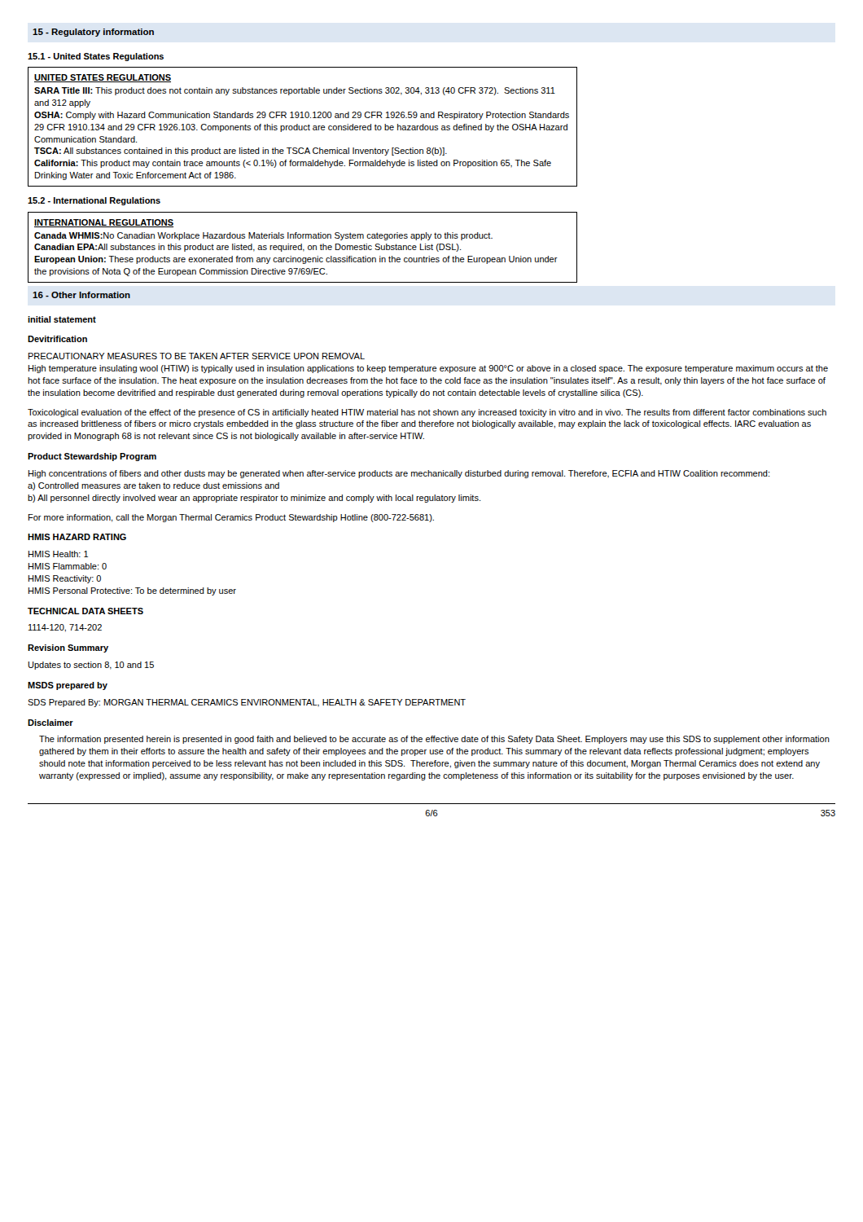15 - Regulatory information
15.1 - United States Regulations
UNITED STATES REGULATIONS
SARA Title III: This product does not contain any substances reportable under Sections 302, 304, 313 (40 CFR 372). Sections 311 and 312 apply
OSHA: Comply with Hazard Communication Standards 29 CFR 1910.1200 and 29 CFR 1926.59 and Respiratory Protection Standards 29 CFR 1910.134 and 29 CFR 1926.103. Components of this product are considered to be hazardous as defined by the OSHA Hazard Communication Standard.
TSCA: All substances contained in this product are listed in the TSCA Chemical Inventory [Section 8(b)].
California: This product may contain trace amounts (< 0.1%) of formaldehyde. Formaldehyde is listed on Proposition 65, The Safe Drinking Water and Toxic Enforcement Act of 1986.
15.2 - International Regulations
INTERNATIONAL REGULATIONS
Canada WHMIS: No Canadian Workplace Hazardous Materials Information System categories apply to this product.
Canadian EPA: All substances in this product are listed, as required, on the Domestic Substance List (DSL).
European Union: These products are exonerated from any carcinogenic classification in the countries of the European Union under the provisions of Nota Q of the European Commission Directive 97/69/EC.
16 - Other Information
initial statement
Devitrification
PRECAUTIONARY MEASURES TO BE TAKEN AFTER SERVICE UPON REMOVAL
High temperature insulating wool (HTIW) is typically used in insulation applications to keep temperature exposure at 900°C or above in a closed space. The exposure temperature maximum occurs at the hot face surface of the insulation. The heat exposure on the insulation decreases from the hot face to the cold face as the insulation "insulates itself". As a result, only thin layers of the hot face surface of the insulation become devitrified and respirable dust generated during removal operations typically do not contain detectable levels of crystalline silica (CS).
Toxicological evaluation of the effect of the presence of CS in artificially heated HTIW material has not shown any increased toxicity in vitro and in vivo. The results from different factor combinations such as increased brittleness of fibers or micro crystals embedded in the glass structure of the fiber and therefore not biologically available, may explain the lack of toxicological effects. IARC evaluation as provided in Monograph 68 is not relevant since CS is not biologically available in after-service HTIW.
Product Stewardship Program
High concentrations of fibers and other dusts may be generated when after-service products are mechanically disturbed during removal. Therefore, ECFIA and HTIW Coalition recommend:
a) Controlled measures are taken to reduce dust emissions and
b) All personnel directly involved wear an appropriate respirator to minimize and comply with local regulatory limits.
For more information, call the Morgan Thermal Ceramics Product Stewardship Hotline (800-722-5681).
HMIS HAZARD RATING
HMIS Health: 1
HMIS Flammable: 0
HMIS Reactivity: 0
HMIS Personal Protective: To be determined by user
TECHNICAL DATA SHEETS
1114-120, 714-202
Revision Summary
Updates to section 8, 10 and 15
MSDS prepared by
SDS Prepared By: MORGAN THERMAL CERAMICS ENVIRONMENTAL, HEALTH & SAFETY DEPARTMENT
Disclaimer
The information presented herein is presented in good faith and believed to be accurate as of the effective date of this Safety Data Sheet. Employers may use this SDS to supplement other information gathered by them in their efforts to assure the health and safety of their employees and the proper use of the product. This summary of the relevant data reflects professional judgment; employers should note that information perceived to be less relevant has not been included in this SDS. Therefore, given the summary nature of this document, Morgan Thermal Ceramics does not extend any warranty (expressed or implied), assume any responsibility, or make any representation regarding the completeness of this information or its suitability for the purposes envisioned by the user.
6/6
353